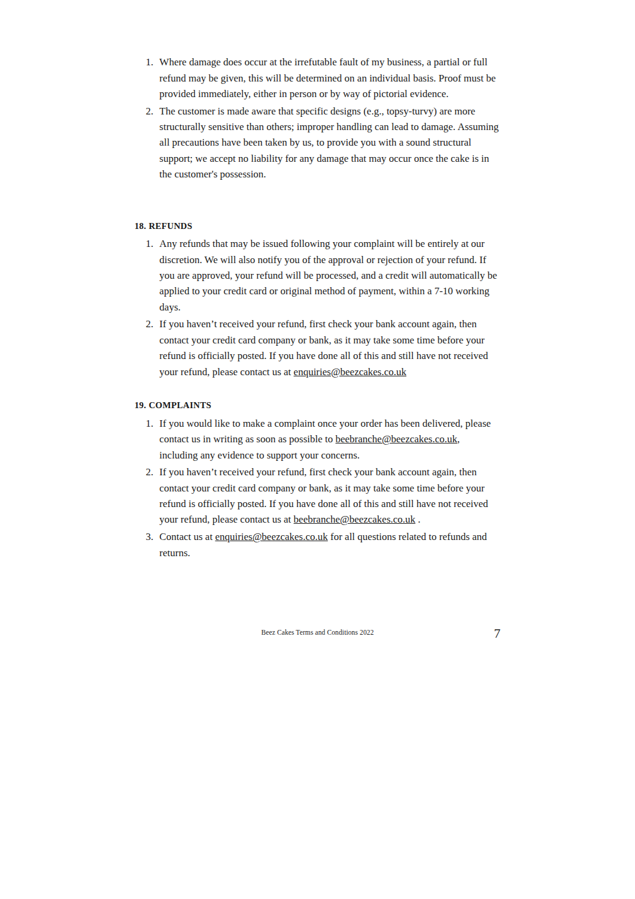Where damage does occur at the irrefutable fault of my business, a partial or full refund may be given, this will be determined on an individual basis. Proof must be provided immediately, either in person or by way of pictorial evidence.
The customer is made aware that specific designs (e.g., topsy-turvy) are more structurally sensitive than others; improper handling can lead to damage. Assuming all precautions have been taken by us, to provide you with a sound structural support; we accept no liability for any damage that may occur once the cake is in the customer's possession.
18. Refunds
Any refunds that may be issued following your complaint will be entirely at our discretion. We will also notify you of the approval or rejection of your refund. If you are approved, your refund will be processed, and a credit will automatically be applied to your credit card or original method of payment, within a 7-10 working days.
If you haven’t received your refund, first check your bank account again, then contact your credit card company or bank, as it may take some time before your refund is officially posted. If you have done all of this and still have not received your refund, please contact us at enquiries@beezcakes.co.uk
19. Complaints
If you would like to make a complaint once your order has been delivered, please contact us in writing as soon as possible to beebranche@beezcakes.co.uk, including any evidence to support your concerns.
If you haven’t received your refund, first check your bank account again, then contact your credit card company or bank, as it may take some time before your refund is officially posted. If you have done all of this and still have not received your refund, please contact us at beebranche@beezcakes.co.uk .
Contact us at enquiries@beezcakes.co.uk for all questions related to refunds and returns.
Beez Cakes Terms and Conditions 2022 7